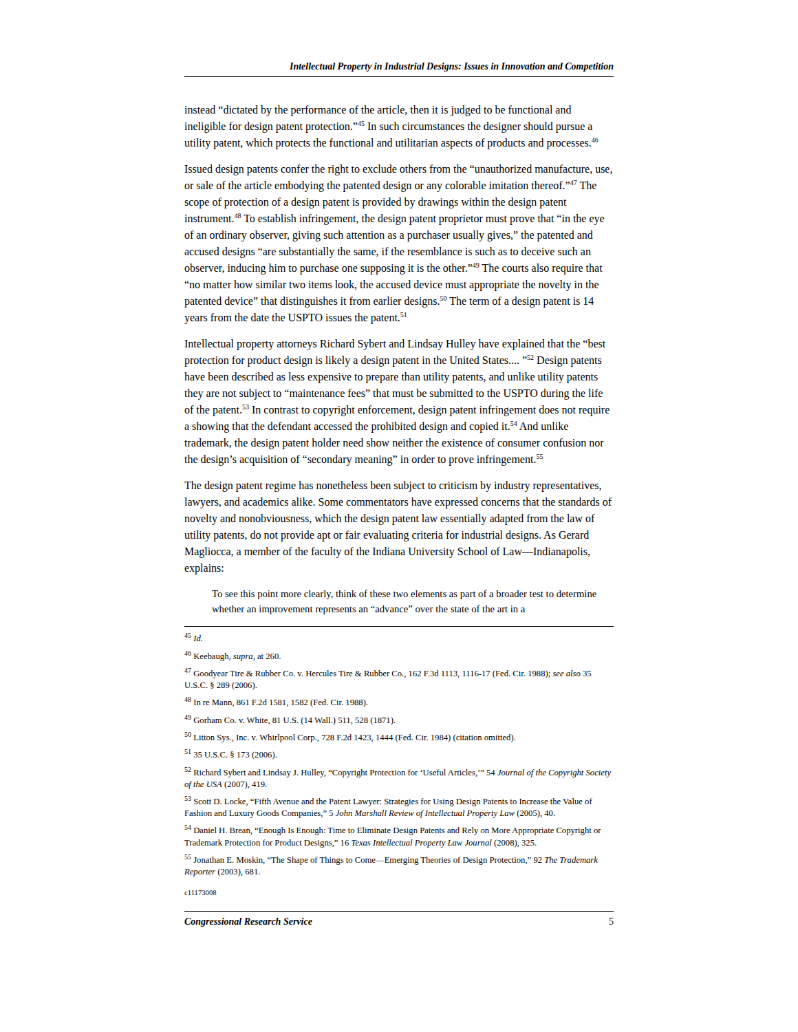Intellectual Property in Industrial Designs: Issues in Innovation and Competition
instead “dictated by the performance of the article, then it is judged to be functional and ineligible for design patent protection.”45 In such circumstances the designer should pursue a utility patent, which protects the functional and utilitarian aspects of products and processes.46
Issued design patents confer the right to exclude others from the “unauthorized manufacture, use, or sale of the article embodying the patented design or any colorable imitation thereof.”47 The scope of protection of a design patent is provided by drawings within the design patent instrument.48 To establish infringement, the design patent proprietor must prove that “in the eye of an ordinary observer, giving such attention as a purchaser usually gives,” the patented and accused designs “are substantially the same, if the resemblance is such as to deceive such an observer, inducing him to purchase one supposing it is the other.”49 The courts also require that “no matter how similar two items look, the accused device must appropriate the novelty in the patented device” that distinguishes it from earlier designs.50 The term of a design patent is 14 years from the date the USPTO issues the patent.51
Intellectual property attorneys Richard Sybert and Lindsay Hulley have explained that the “best protection for product design is likely a design patent in the United States.... ”52 Design patents have been described as less expensive to prepare than utility patents, and unlike utility patents they are not subject to “maintenance fees” that must be submitted to the USPTO during the life of the patent.53 In contrast to copyright enforcement, design patent infringement does not require a showing that the defendant accessed the prohibited design and copied it.54 And unlike trademark, the design patent holder need show neither the existence of consumer confusion nor the design’s acquisition of “secondary meaning” in order to prove infringement.55
The design patent regime has nonetheless been subject to criticism by industry representatives, lawyers, and academics alike. Some commentators have expressed concerns that the standards of novelty and nonobviousness, which the design patent law essentially adapted from the law of utility patents, do not provide apt or fair evaluating criteria for industrial designs. As Gerard Magliocca, a member of the faculty of the Indiana University School of Law—Indianapolis, explains:
To see this point more clearly, think of these two elements as part of a broader test to determine whether an improvement represents an “advance” over the state of the art in a
45 Id.
46 Keebaugh, supra, at 260.
47 Goodyear Tire & Rubber Co. v. Hercules Tire & Rubber Co., 162 F.3d 1113, 1116-17 (Fed. Cir. 1988); see also 35 U.S.C. § 289 (2006).
48 In re Mann, 861 F.2d 1581, 1582 (Fed. Cir. 1988).
49 Gorham Co. v. White, 81 U.S. (14 Wall.) 511, 528 (1871).
50 Litton Sys., Inc. v. Whirlpool Corp., 728 F.2d 1423, 1444 (Fed. Cir. 1984) (citation omitted).
51 35 U.S.C. § 173 (2006).
52 Richard Sybert and Lindsay J. Hulley, “Copyright Protection for ‘Useful Articles,’” 54 Journal of the Copyright Society of the USA (2007), 419.
53 Scott D. Locke, “Fifth Avenue and the Patent Lawyer: Strategies for Using Design Patents to Increase the Value of Fashion and Luxury Goods Companies,” 5 John Marshall Review of Intellectual Property Law (2005), 40.
54 Daniel H. Brean, “Enough Is Enough: Time to Eliminate Design Patents and Rely on More Appropriate Copyright or Trademark Protection for Product Designs,” 16 Texas Intellectual Property Law Journal (2008), 325.
55 Jonathan E. Moskin, “The Shape of Things to Come—Emerging Theories of Design Protection,” 92 The Trademark Reporter (2003), 681.
c11173008
Congressional Research Service 5